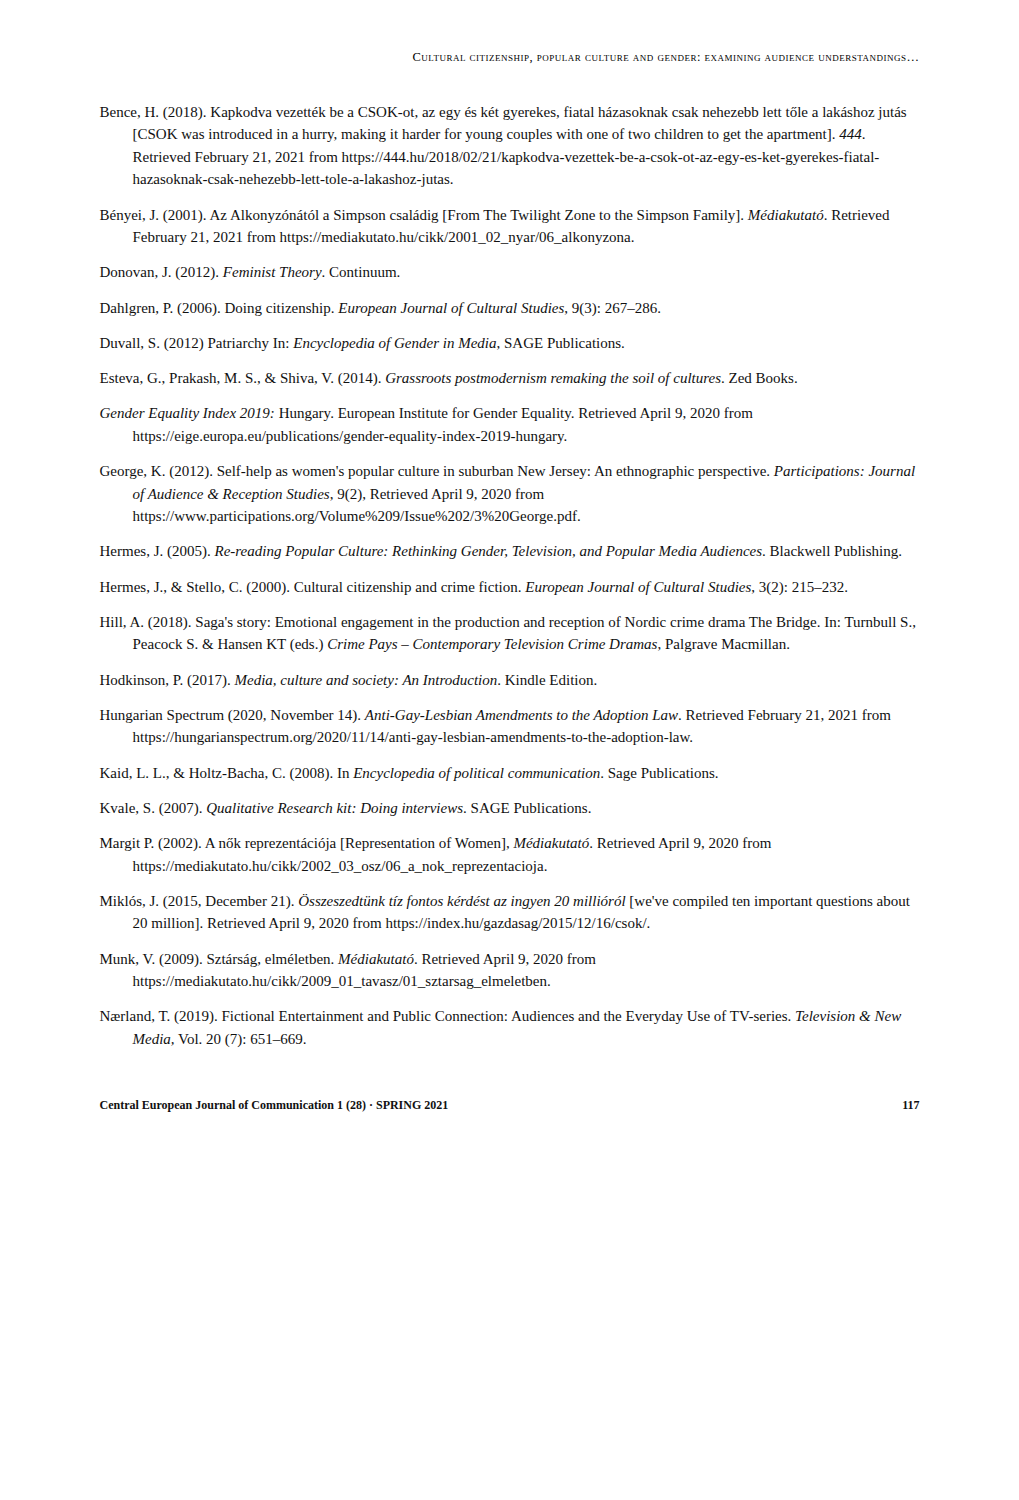Cultural citizenship, popular culture and gender: examining audience understandings…
Bence, H. (2018). Kapkodva vezették be a CSOK-ot, az egy és két gyerekes, fiatal házasoknak csak nehezebb lett tőle a lakáshoz jutás [CSOK was introduced in a hurry, making it harder for young couples with one of two children to get the apartment]. 444. Retrieved February 21, 2021 from https://444.hu/2018/02/21/kapkodva-vezettek-be-a-csok-ot-az-egy-es-ket-gyerekes-fiatal-hazasoknak-csak-nehezebb-lett-tole-a-lakashoz-jutas.
Bényei, J. (2001). Az Alkonyzónától a Simpson családig [From The Twilight Zone to the Simpson Family]. Médiakutató. Retrieved February 21, 2021 from https://mediakutato.hu/cikk/2001_02_nyar/06_alkonyzona.
Donovan, J. (2012). Feminist Theory. Continuum.
Dahlgren, P. (2006). Doing citizenship. European Journal of Cultural Studies, 9(3): 267–286.
Duvall, S. (2012) Patriarchy In: Encyclopedia of Gender in Media, SAGE Publications.
Esteva, G., Prakash, M. S., & Shiva, V. (2014). Grassroots postmodernism remaking the soil of cultures. Zed Books.
Gender Equality Index 2019: Hungary. European Institute for Gender Equality. Retrieved April 9, 2020 from https://eige.europa.eu/publications/gender-equality-index-2019-hungary.
George, K. (2012). Self-help as women's popular culture in suburban New Jersey: An ethnographic perspective. Participations: Journal of Audience & Reception Studies, 9(2), Retrieved April 9, 2020 from https://www.participations.org/Volume%209/Issue%202/3%20George.pdf.
Hermes, J. (2005). Re-reading Popular Culture: Rethinking Gender, Television, and Popular Media Audiences. Blackwell Publishing.
Hermes, J., & Stello, C. (2000). Cultural citizenship and crime fiction. European Journal of Cultural Studies, 3(2): 215–232.
Hill, A. (2018). Saga's story: Emotional engagement in the production and reception of Nordic crime drama The Bridge. In: Turnbull S., Peacock S. & Hansen KT (eds.) Crime Pays – Contemporary Television Crime Dramas, Palgrave Macmillan.
Hodkinson, P. (2017). Media, culture and society: An Introduction. Kindle Edition.
Hungarian Spectrum (2020, November 14). Anti-Gay-Lesbian Amendments to the Adoption Law. Retrieved February 21, 2021 from https://hungarianspectrum.org/2020/11/14/anti-gay-lesbian-amendments-to-the-adoption-law.
Kaid, L. L., & Holtz-Bacha, C. (2008). In Encyclopedia of political communication. Sage Publications.
Kvale, S. (2007). Qualitative Research kit: Doing interviews. SAGE Publications.
Margit P. (2002). A nők reprezentációja [Representation of Women], Médiakutató. Retrieved April 9, 2020 from https://mediakutato.hu/cikk/2002_03_osz/06_a_nok_reprezentacioja.
Miklós, J. (2015, December 21). Összeszedtünk tíz fontos kérdést az ingyen 20 millióról [we've compiled ten important questions about 20 million]. Retrieved April 9, 2020 from https://index.hu/gazdasag/2015/12/16/csok/.
Munk, V. (2009). Sztárság, elméletben. Médiakutató. Retrieved April 9, 2020 from https://mediakutato.hu/cikk/2009_01_tavasz/01_sztarsag_elmeletben.
Nærland, T. (2019). Fictional Entertainment and Public Connection: Audiences and the Everyday Use of TV-series. Television & New Media, Vol. 20 (7): 651–669.
Central European Journal of Communication 1 (28) · SPRING 2021 117